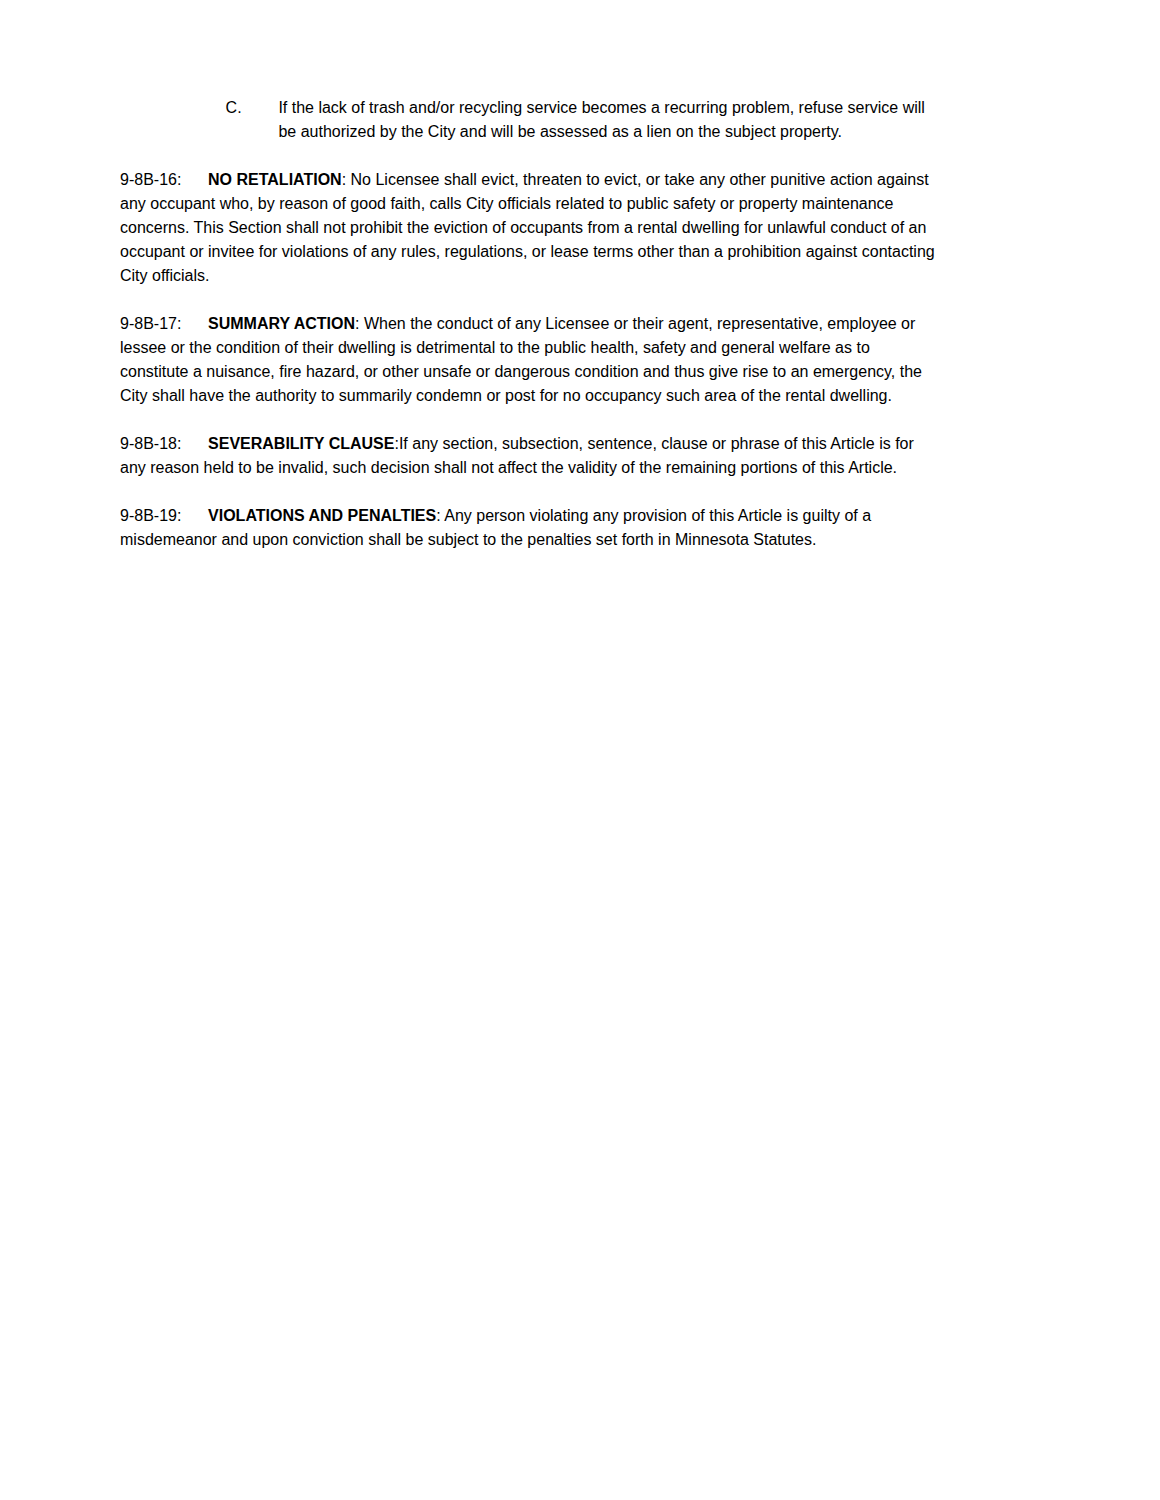C.
If the lack of trash and/or recycling service becomes a recurring problem, refuse service will be authorized by the City and will be assessed as a lien on the subject property.
9-8B-16: NO RETALIATION: No Licensee shall evict, threaten to evict, or take any other punitive action against any occupant who, by reason of good faith, calls City officials related to public safety or property maintenance concerns. This Section shall not prohibit the eviction of occupants from a rental dwelling for unlawful conduct of an occupant or invitee for violations of any rules, regulations, or lease terms other than a prohibition against contacting City officials.
9-8B-17: SUMMARY ACTION: When the conduct of any Licensee or their agent, representative, employee or lessee or the condition of their dwelling is detrimental to the public health, safety and general welfare as to constitute a nuisance, fire hazard, or other unsafe or dangerous condition and thus give rise to an emergency, the City shall have the authority to summarily condemn or post for no occupancy such area of the rental dwelling.
9-8B-18: SEVERABILITY CLAUSE:If any section, subsection, sentence, clause or phrase of this Article is for any reason held to be invalid, such decision shall not affect the validity of the remaining portions of this Article.
9-8B-19: VIOLATIONS AND PENALTIES: Any person violating any provision of this Article is guilty of a misdemeanor and upon conviction shall be subject to the penalties set forth in Minnesota Statutes.